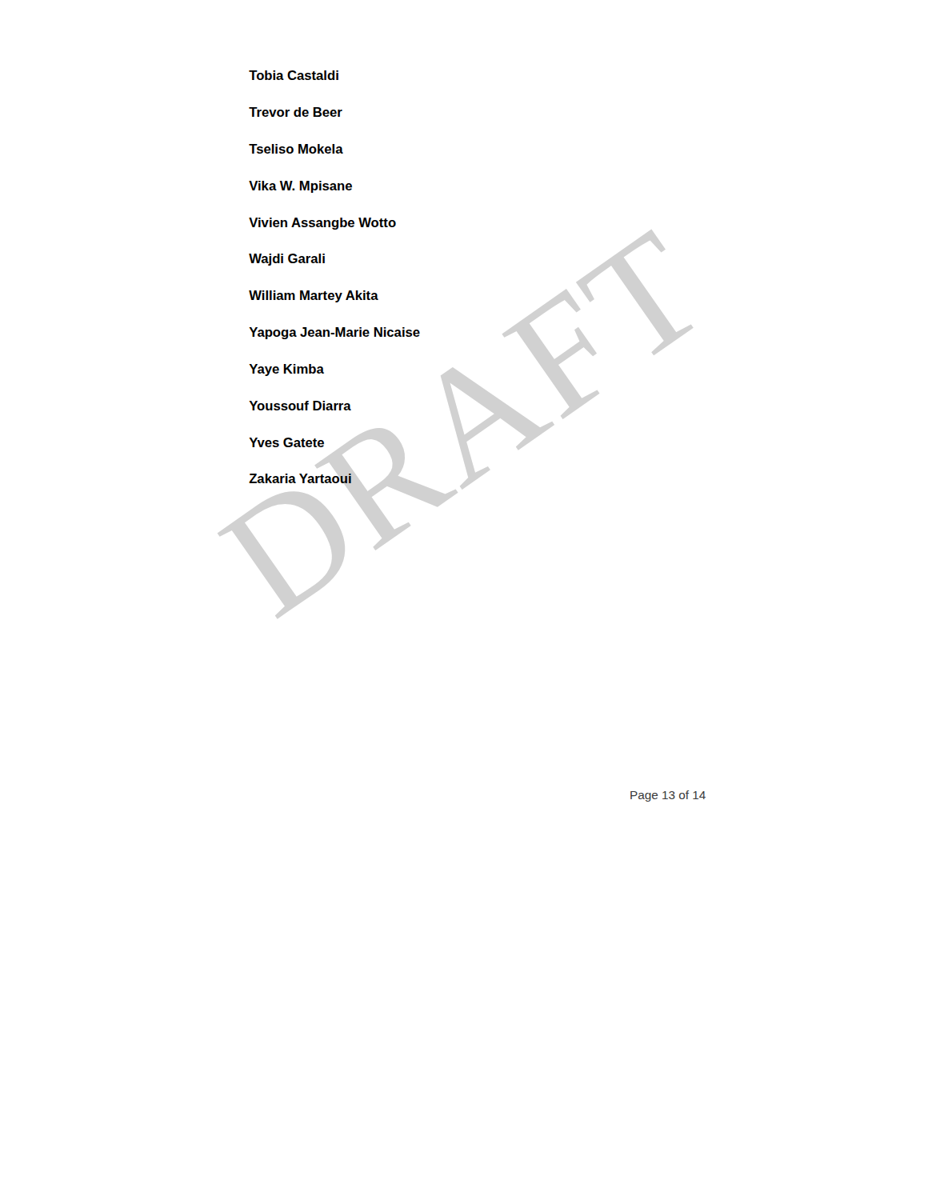DRAFT
Tobia Castaldi
Trevor de Beer
Tseliso Mokela
Vika W. Mpisane
Vivien Assangbe Wotto
Wajdi Garali
William Martey Akita
Yapoga Jean-Marie Nicaise
Yaye Kimba
Youssouf Diarra
Yves Gatete
Zakaria Yartaoui
Page 13 of 14